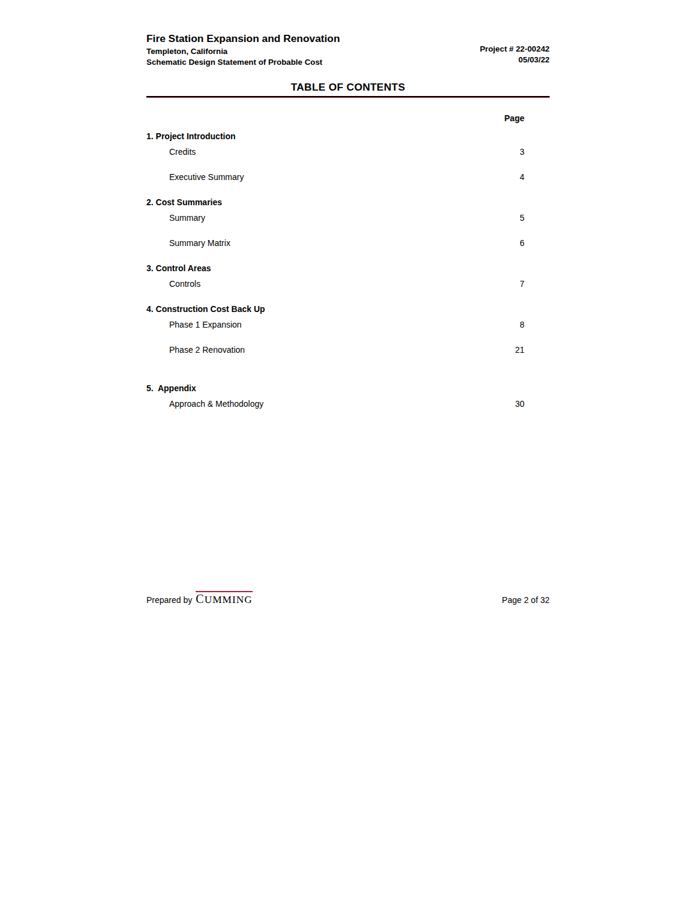Fire Station Expansion and Renovation
Templeton, California
Schematic Design Statement of Probable Cost
Project # 22-00242
05/03/22
TABLE OF CONTENTS
Page
1. Project Introduction
Credits 3
Executive Summary 4
2. Cost Summaries
Summary 5
Summary Matrix 6
3. Control Areas
Controls 7
4. Construction Cost Back Up
Phase 1 Expansion 8
Phase 2 Renovation 21
5. Appendix
Approach & Methodology 30
Prepared by CUMMING
Page 2 of 32